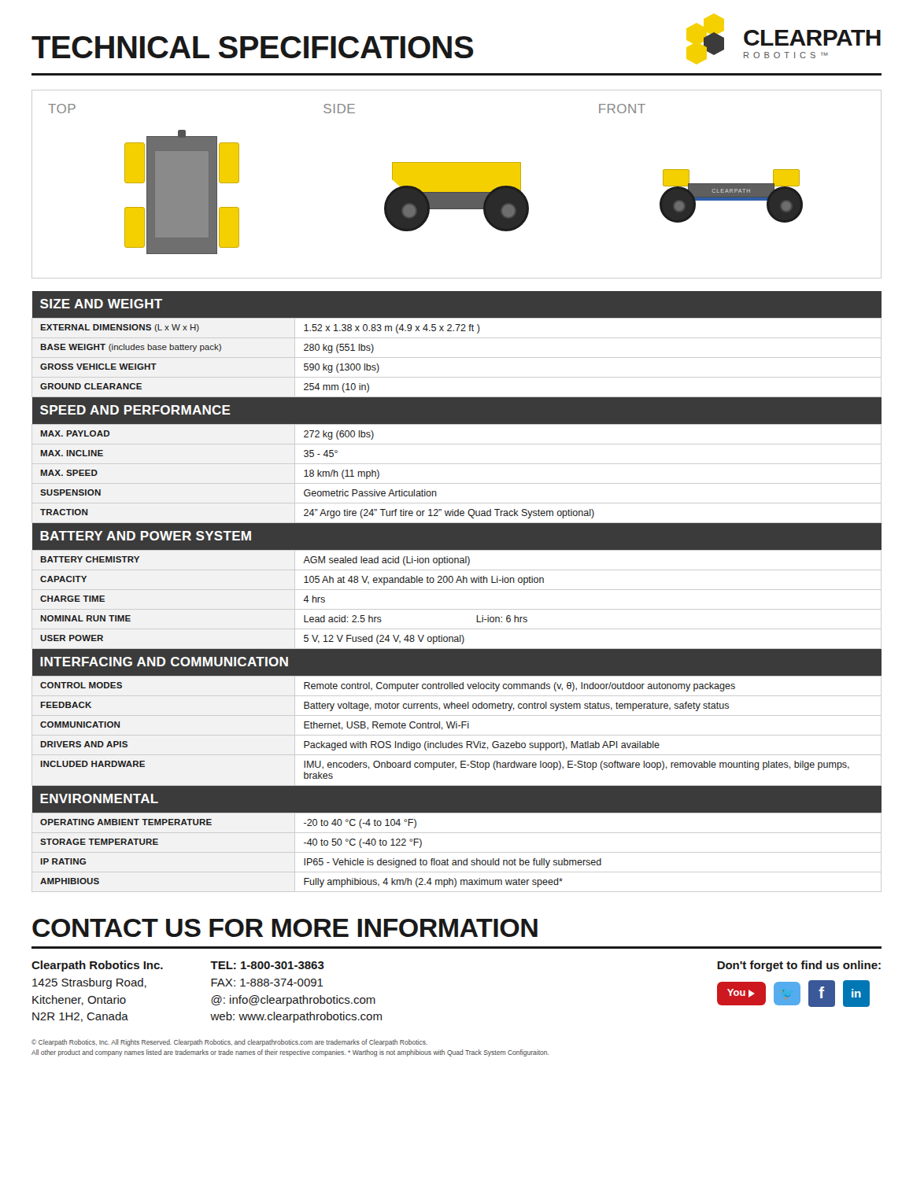TECHNICAL SPECIFICATIONS
CLEARPATH
ROBOTICS™
TOP
SIDE
FRONT
CLEARPATH
| SIZE AND WEIGHT |
| --- |
| EXTERNAL DIMENSIONS (L x W x H) | 1.52 x 1.38 x 0.83 m (4.9 x 4.5 x 2.72 ft ) |
| BASE WEIGHT (includes base battery pack) | 280 kg (551 lbs) |
| GROSS VEHICLE WEIGHT | 590 kg (1300 lbs) |
| GROUND CLEARANCE | 254 mm (10 in) |
| SPEED AND PERFORMANCE |
| MAX. PAYLOAD | 272 kg (600 lbs) |
| MAX. INCLINE | 35 - 45° |
| MAX. SPEED | 18 km/h (11 mph) |
| SUSPENSION | Geometric Passive Articulation |
| TRACTION | 24” Argo tire (24” Turf tire or 12” wide Quad Track System optional) |
| BATTERY AND POWER SYSTEM |
| BATTERY CHEMISTRY | AGM sealed lead acid (Li-ion optional) |
| CAPACITY | 105 Ah at 48 V, expandable to 200 Ah with Li-ion option |
| CHARGE TIME | 4 hrs |
| NOMINAL RUN TIME | Lead acid: 2.5 hrs Li-ion: 6 hrs |
| USER POWER | 5 V, 12 V Fused (24 V, 48 V optional) |
| INTERFACING AND COMMUNICATION |
| CONTROL MODES | Remote control, Computer controlled velocity commands (v, θ), Indoor/outdoor autonomy packages |
| FEEDBACK | Battery voltage, motor currents, wheel odometry, control system status, temperature, safety status |
| COMMUNICATION | Ethernet, USB, Remote Control, Wi-Fi |
| DRIVERS AND APIs | Packaged with ROS Indigo (includes RViz, Gazebo support), Matlab API available |
| INCLUDED HARDWARE | IMU, encoders, Onboard computer, E-Stop (hardware loop), E-Stop (software loop), removable mounting plates, bilge pumps, brakes |
| ENVIRONMENTAL |
| OPERATING AMBIENT TEMPERATURE | -20 to 40 °C (-4 to 104 °F) |
| STORAGE TEMPERATURE | -40 to 50 °C (-40 to 122 °F) |
| IP RATING | IP65 - Vehicle is designed to float and should not be fully submersed |
| AMPHIBIOUS | Fully amphibious, 4 km/h (2.4 mph) maximum water speed* |
CONTACT US FOR MORE INFORMATION
Clearpath Robotics Inc.
1425 Strasburg Road,
Kitchener, Ontario
N2R 1H2, Canada
TEL: 1-800-301-3863
FAX: 1-888-374-0091
@: info@clearpathrobotics.com
web: www.clearpathrobotics.com
Don't forget to find us online:
You 🐦 f in
© Clearpath Robotics, Inc. All Rights Reserved. Clearpath Robotics, and clearpathrobotics.com are trademarks of Clearpath Robotics.
All other product and company names listed are trademarks or trade names of their respective companies. * Warthog is not amphibious with Quad Track System Configuraiton.